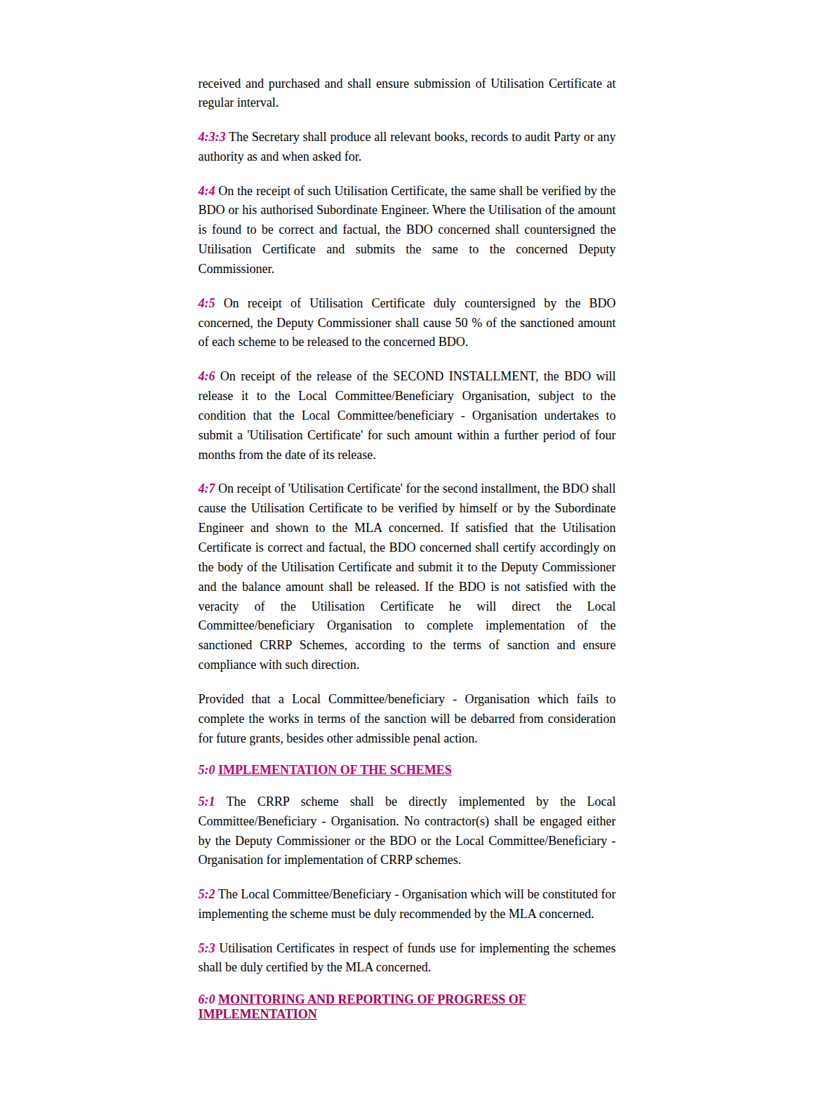received and purchased and shall ensure submission of Utilisation Certificate at regular interval.
4:3:3 The Secretary shall produce all relevant books, records to audit Party or any authority as and when asked for.
4:4 On the receipt of such Utilisation Certificate, the same shall be verified by the BDO or his authorised Subordinate Engineer. Where the Utilisation of the amount is found to be correct and factual, the BDO concerned shall countersigned the Utilisation Certificate and submits the same to the concerned Deputy Commissioner.
4:5 On receipt of Utilisation Certificate duly countersigned by the BDO concerned, the Deputy Commissioner shall cause 50 % of the sanctioned amount of each scheme to be released to the concerned BDO.
4:6 On receipt of the release of the SECOND INSTALLMENT, the BDO will release it to the Local Committee/Beneficiary Organisation, subject to the condition that the Local Committee/beneficiary - Organisation undertakes to submit a 'Utilisation Certificate' for such amount within a further period of four months from the date of its release.
4:7 On receipt of 'Utilisation Certificate' for the second installment, the BDO shall cause the Utilisation Certificate to be verified by himself or by the Subordinate Engineer and shown to the MLA concerned. If satisfied that the Utilisation Certificate is correct and factual, the BDO concerned shall certify accordingly on the body of the Utilisation Certificate and submit it to the Deputy Commissioner and the balance amount shall be released. If the BDO is not satisfied with the veracity of the Utilisation Certificate he will direct the Local Committee/beneficiary Organisation to complete implementation of the sanctioned CRRP Schemes, according to the terms of sanction and ensure compliance with such direction.
Provided that a Local Committee/beneficiary - Organisation which fails to complete the works in terms of the sanction will be debarred from consideration for future grants, besides other admissible penal action.
5:0 IMPLEMENTATION OF THE SCHEMES
5:1 The CRRP scheme shall be directly implemented by the Local Committee/Beneficiary - Organisation. No contractor(s) shall be engaged either by the Deputy Commissioner or the BDO or the Local Committee/Beneficiary - Organisation for implementation of CRRP schemes.
5:2 The Local Committee/Beneficiary - Organisation which will be constituted for implementing the scheme must be duly recommended by the MLA concerned.
5:3 Utilisation Certificates in respect of funds use for implementing the schemes shall be duly certified by the MLA concerned.
6:0 MONITORING AND REPORTING OF PROGRESS OF IMPLEMENTATION